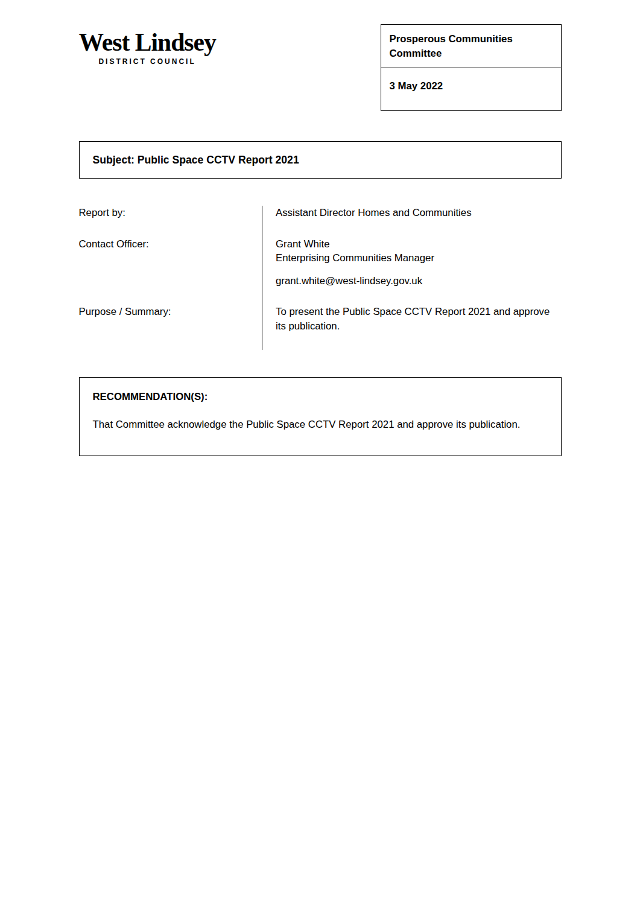West Lindsey
DISTRICT COUNCIL
Prosperous Communities Committee
3 May 2022
Subject: Public Space CCTV Report 2021
| Report by: | Assistant Director Homes and Communities |
| Contact Officer: | Grant White Enterprising Communities Manager grant.white@west-lindsey.gov.uk |
| Purpose / Summary: | To present the Public Space CCTV Report 2021 and approve its publication. |
RECOMMENDATION(S):
That Committee acknowledge the Public Space CCTV Report 2021 and approve its publication.